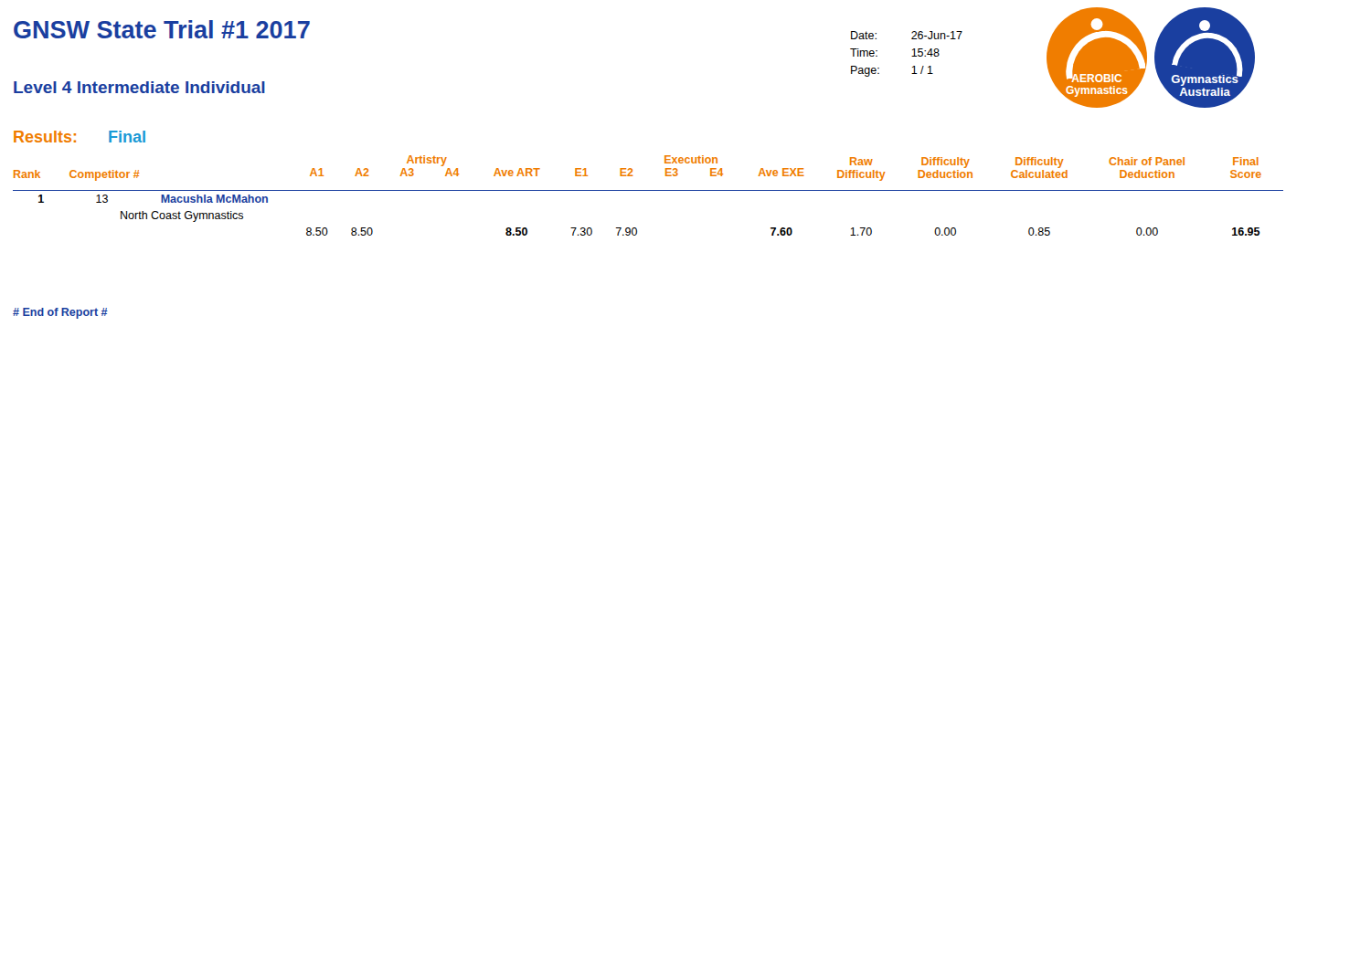GNSW State Trial #1 2017
Level 4 Intermediate Individual
| Date: | 26-Jun-17 |
| Time: | 15:48 |
| Page: | 1 / 1 |
AEROBIC
Gymnastics
Gymnastics
Australia
Results:
Final
| Rank | Competitor # | Artistry | Execution | Raw Difficulty | Difficulty Deduction | Difficulty Calculated | Chair of Panel Deduction | Final Score |
| --- | --- | --- | --- | --- | --- | --- | --- | --- |
| A1 | A2 | A3 | A4 | Ave ART | E1 | E2 | E3 | E4 | Ave EXE |
| 1 | 13 | Macushla McMahon | | | | | | | | | | | | | | | |
| | North Coast Gymnastics | | | | | | | | | | | | | | | |
| | | | 8.50 | 8.50 | | | 8.50 | 7.30 | 7.90 | | | 7.60 | 1.70 | 0.00 | 0.85 | 0.00 | 16.95 |
# End of Report #